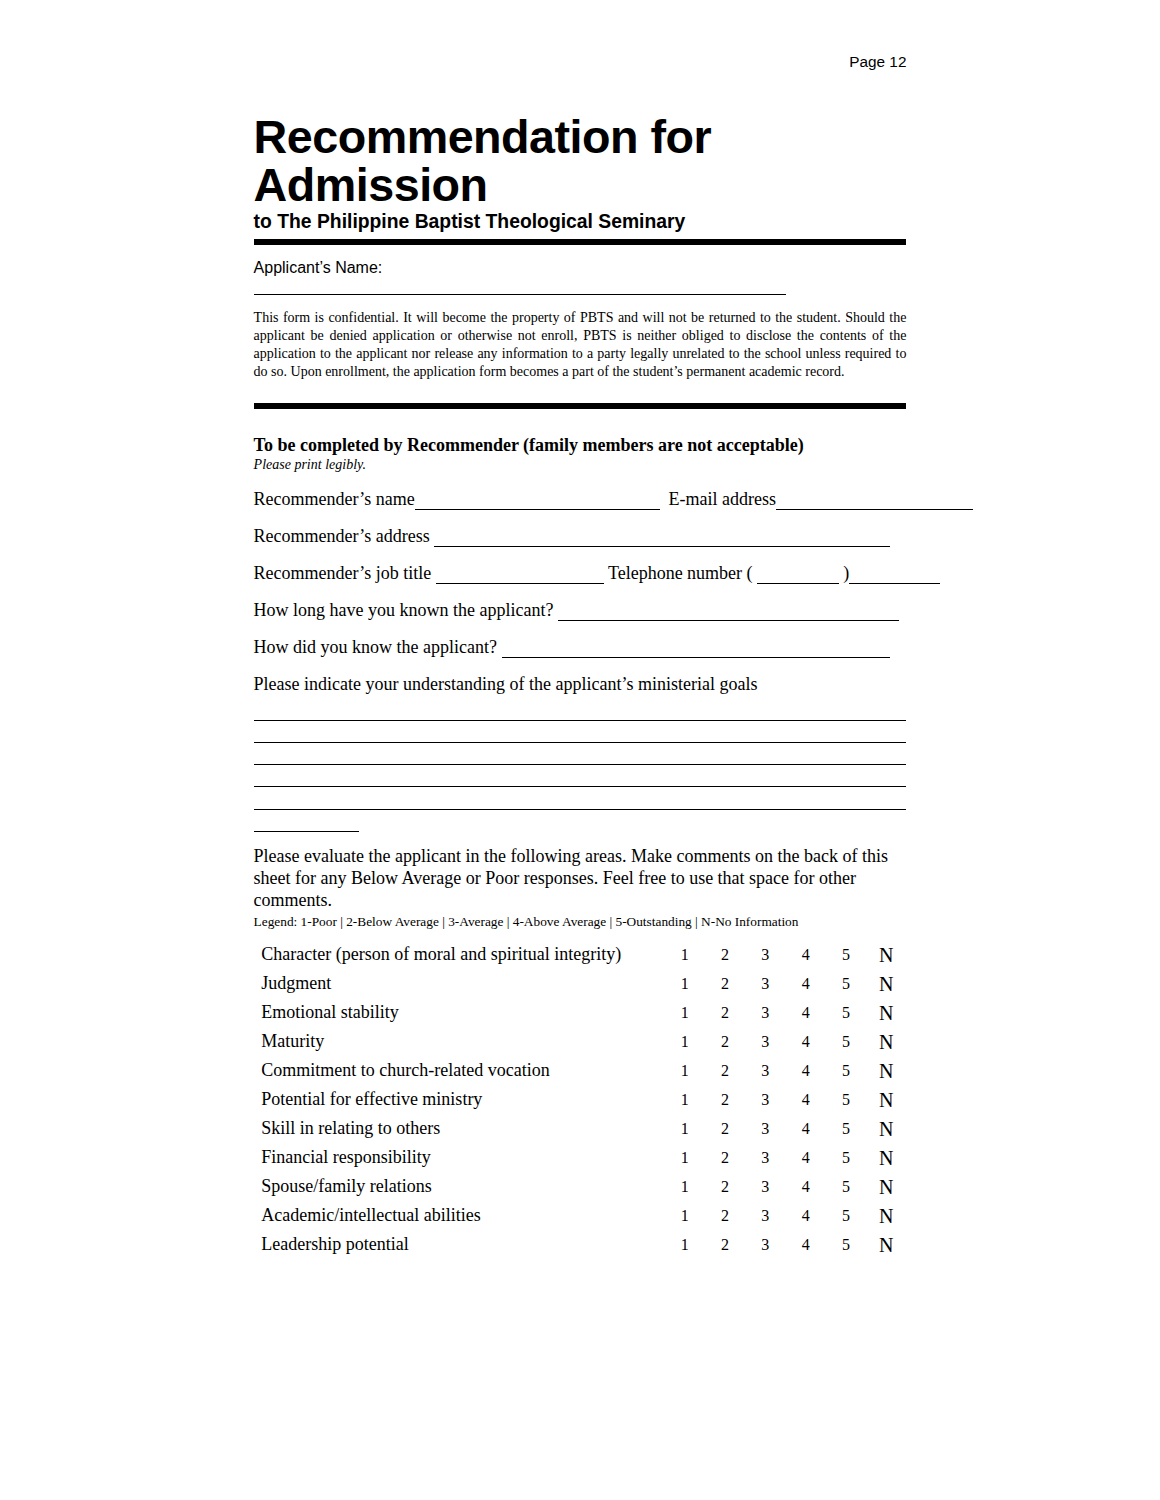Page 12
Recommendation for Admission
to The Philippine Baptist Theological Seminary
Applicant’s Name:
This form is confidential. It will become the property of PBTS and will not be returned to the student. Should the applicant be denied application or otherwise not enroll, PBTS is neither obliged to disclose the contents of the application to the applicant nor release any information to a party legally unrelated to the school unless required to do so. Upon enrollment, the application form becomes a part of the student’s permanent academic record.
To be completed by Recommender (family members are not acceptable)
Please print legibly.
Recommender’s name E-mail address
Recommender’s address
Recommender’s job title Telephone number ( )
How long have you known the applicant?
How did you know the applicant?
Please indicate your understanding of the applicant’s ministerial goals
Please evaluate the applicant in the following areas. Make comments on the back of this sheet for any Below Average or Poor responses. Feel free to use that space for other comments.
Legend: 1-Poor | 2-Below Average | 3-Average | 4-Above Average | 5-Outstanding | N-No Information
| Character (person of moral and spiritual integrity) | 1 | 2 | 3 | 4 | 5 | N |
| Judgment | 1 | 2 | 3 | 4 | 5 | N |
| Emotional stability | 1 | 2 | 3 | 4 | 5 | N |
| Maturity | 1 | 2 | 3 | 4 | 5 | N |
| Commitment to church-related vocation | 1 | 2 | 3 | 4 | 5 | N |
| Potential for effective ministry | 1 | 2 | 3 | 4 | 5 | N |
| Skill in relating to others | 1 | 2 | 3 | 4 | 5 | N |
| Financial responsibility | 1 | 2 | 3 | 4 | 5 | N |
| Spouse/family relations | 1 | 2 | 3 | 4 | 5 | N |
| Academic/intellectual abilities | 1 | 2 | 3 | 4 | 5 | N |
| Leadership potential | 1 | 2 | 3 | 4 | 5 | N |